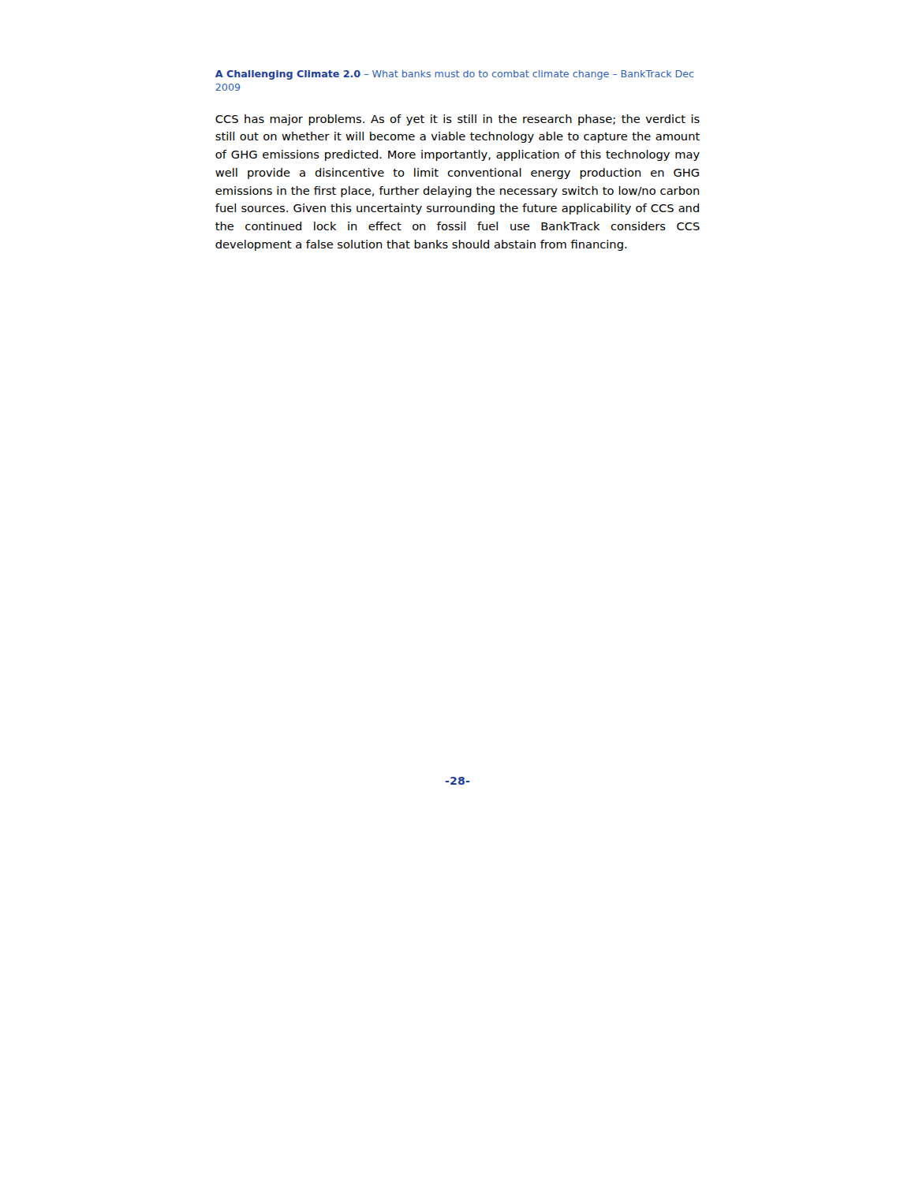A Challenging Climate 2.0 – What banks must do to combat climate change – BankTrack Dec 2009
CCS has major problems. As of yet it is still in the research phase; the verdict is still out on whether it will become a viable technology able to capture the amount of GHG emissions predicted. More importantly, application of this technology may well provide a disincentive to limit conventional energy production en GHG emissions in the first place, further delaying the necessary switch to low/no carbon fuel sources. Given this uncertainty surrounding the future applicability of CCS and the continued lock in effect on fossil fuel use BankTrack considers CCS development a false solution that banks should abstain from financing.
-28-